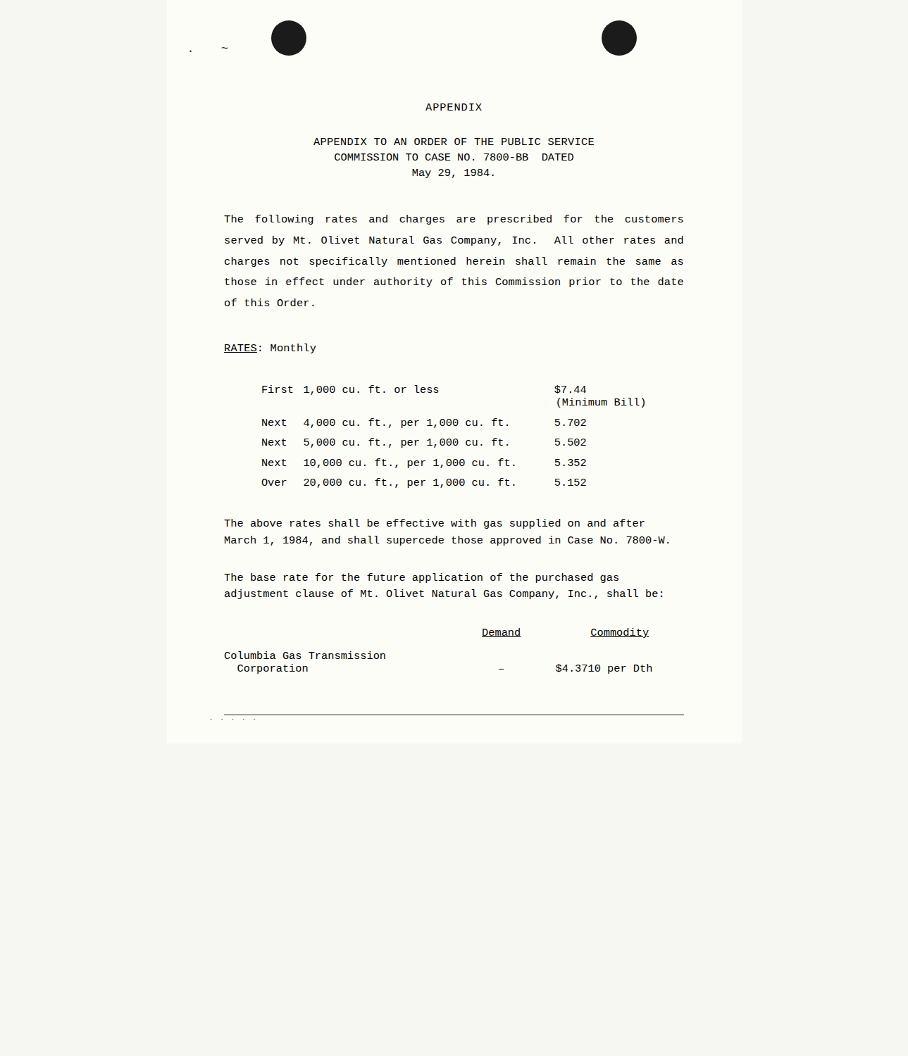. ~
APPENDIX
APPENDIX TO AN ORDER OF THE PUBLIC SERVICE
COMMISSION TO CASE NO. 7800-BB DATED
May 29, 1984.
The following rates and charges are prescribed for the customers served by Mt. Olivet Natural Gas Company, Inc. All other rates and charges not specifically mentioned herein shall remain the same as those in effect under authority of this Commission prior to the date of this Order.
RATES: Monthly
| First | 1,000 cu. ft. or less | $7.44 (Minimum Bill) |
| Next | 4,000 cu. ft., per 1,000 cu. ft. | 5.702 |
| Next | 5,000 cu. ft., per 1,000 cu. ft. | 5.502 |
| Next | 10,000 cu. ft., per 1,000 cu. ft. | 5.352 |
| Over | 20,000 cu. ft., per 1,000 cu. ft. | 5.152 |
The above rates shall be effective with gas supplied on and after March 1, 1984, and shall supercede those approved in Case No. 7800-W.
The base rate for the future application of the purchased gas adjustment clause of Mt. Olivet Natural Gas Company, Inc., shall be:
| | Demand | Commodity |
| Columbia Gas Transmission Corporation | – | $4.3710 per Dth |
. . . . .